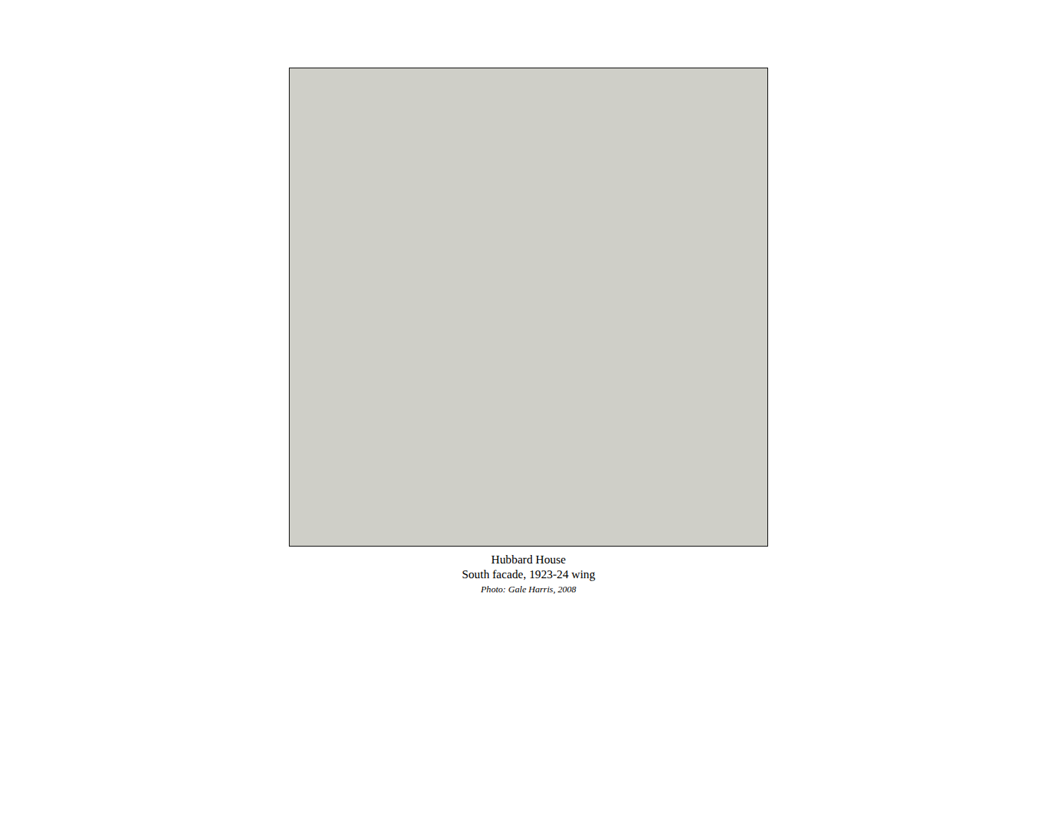Hubbard House South facade, 1923-24 wing Photo: Gale Harris, 2008